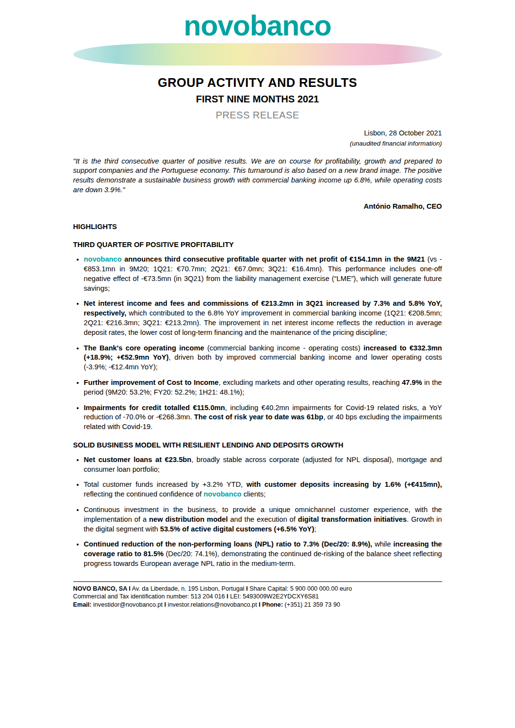novobanco
GROUP ACTIVITY AND RESULTS
FIRST NINE MONTHS 2021
PRESS RELEASE
Lisbon, 28 October 2021
(unaudited financial information)
"It is the third consecutive quarter of positive results. We are on course for profitability, growth and prepared to support companies and the Portuguese economy. This turnaround is also based on a new brand image. The positive results demonstrate a sustainable business growth with commercial banking income up 6.8%, while operating costs are down 3.9%."
António Ramalho, CEO
Highlights
Third quarter of positive profitability
novobanco announces third consecutive profitable quarter with net profit of €154.1mn in the 9M21 (vs -€853.1mn in 9M20; 1Q21: €70.7mn; 2Q21: €67.0mn; 3Q21: €16.4mn). This performance includes one-off negative effect of -€73.5mn (in 3Q21) from the liability management exercise (“LME”), which will generate future savings;
Net interest income and fees and commissions of €213.2mn in 3Q21 increased by 7.3% and 5.8% YoY, respectively, which contributed to the 6.8% YoY improvement in commercial banking income (1Q21: €208.5mn; 2Q21: €216.3mn; 3Q21: €213.2mn). The improvement in net interest income reflects the reduction in average deposit rates, the lower cost of long-term financing and the maintenance of the pricing discipline;
The Bank's core operating income (commercial banking income - operating costs) increased to €332.3mn (+18.9%; +€52.9mn YoY), driven both by improved commercial banking income and lower operating costs (-3.9%; -€12.4mn YoY);
Further improvement of Cost to Income, excluding markets and other operating results, reaching 47.9% in the period (9M20: 53.2%; FY20: 52.2%; 1H21: 48.1%);
Impairments for credit totalled €115.0mn, including €40.2mn impairments for Covid-19 related risks, a YoY reduction of -70.0% or -€268.3mn. The cost of risk year to date was 61bp, or 40 bps excluding the impairments related with Covid-19.
Solid business model with resilient lending and deposits growth
Net customer loans at €23.5bn, broadly stable across corporate (adjusted for NPL disposal), mortgage and consumer loan portfolio;
Total customer funds increased by +3.2% YTD, with customer deposits increasing by 1.6% (+€415mn), reflecting the continued confidence of novobanco clients;
Continuous investment in the business, to provide a unique omnichannel customer experience, with the implementation of a new distribution model and the execution of digital transformation initiatives. Growth in the digital segment with 53.5% of active digital customers (+6.5% YoY);
Continued reduction of the non-performing loans (NPL) ratio to 7.3% (Dec/20: 8.9%), while increasing the coverage ratio to 81.5% (Dec/20: 74.1%), demonstrating the continued de-risking of the balance sheet reflecting progress towards European average NPL ratio in the medium-term.
NOVO BANCO, SA I Av. da Liberdade, n. 195 Lisbon, Portugal I Share Capital: 5 900 000 000.00 euro
Commercial and Tax identification number: 513 204 016 I LEI: 5493009W2E2YDCXY6S81
Email: investidor@novobanco.pt I investor.relations@novobanco.pt I Phone: (+351) 21 359 73 90